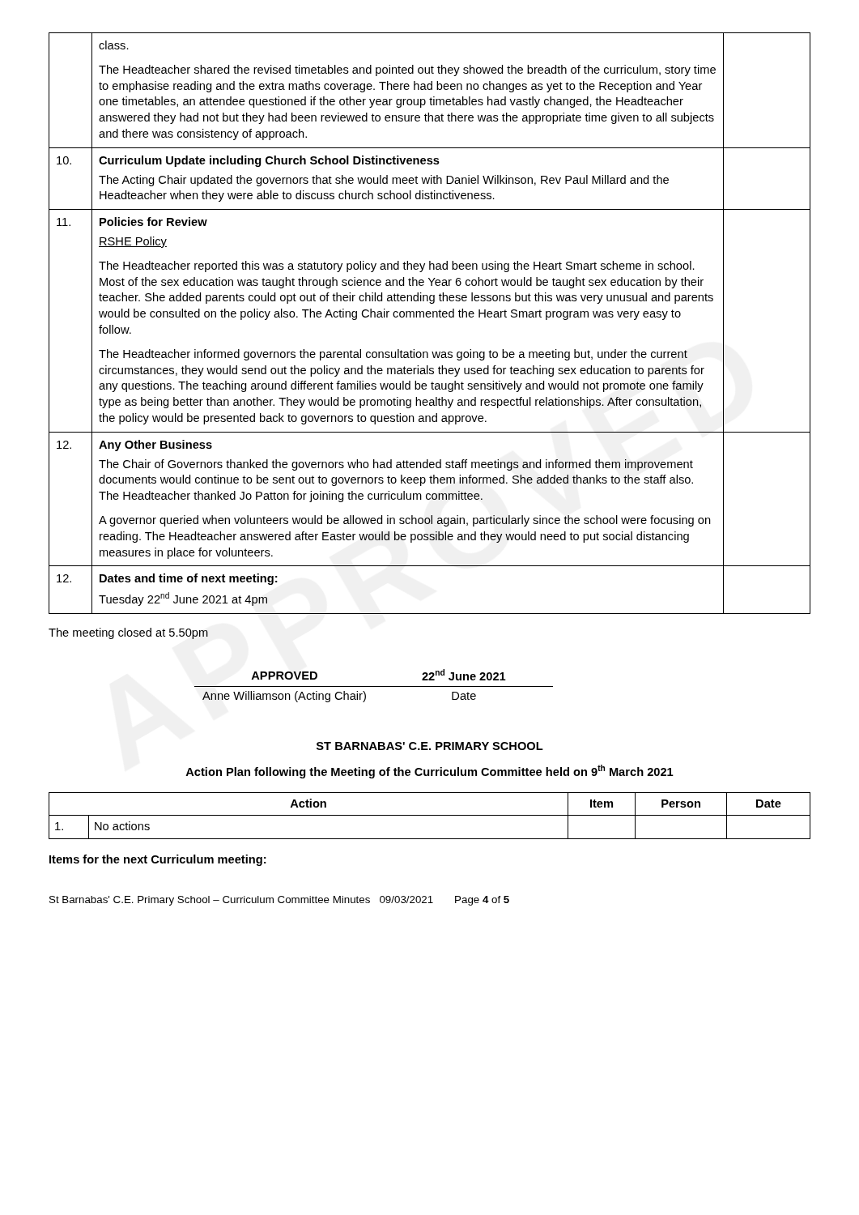APPROVED
| | class. The Headteacher shared the revised timetables and pointed out they showed the breadth of the curriculum, story time to emphasise reading and the extra maths coverage. There had been no changes as yet to the Reception and Year one timetables, an attendee questioned if the other year group timetables had vastly changed, the Headteacher answered they had not but they had been reviewed to ensure that there was the appropriate time given to all subjects and there was consistency of approach. | |
| 10. | Curriculum Update including Church School Distinctiveness The Acting Chair updated the governors that she would meet with Daniel Wilkinson, Rev Paul Millard and the Headteacher when they were able to discuss church school distinctiveness. | |
| 11. | Policies for Review RSHE Policy The Headteacher reported this was a statutory policy and they had been using the Heart Smart scheme in school. Most of the sex education was taught through science and the Year 6 cohort would be taught sex education by their teacher. She added parents could opt out of their child attending these lessons but this was very unusual and parents would be consulted on the policy also. The Acting Chair commented the Heart Smart program was very easy to follow. The Headteacher informed governors the parental consultation was going to be a meeting but, under the current circumstances, they would send out the policy and the materials they used for teaching sex education to parents for any questions. The teaching around different families would be taught sensitively and would not promote one family type as being better than another. They would be promoting healthy and respectful relationships. After consultation, the policy would be presented back to governors to question and approve. | |
| 12. | Any Other Business The Chair of Governors thanked the governors who had attended staff meetings and informed them improvement documents would continue to be sent out to governors to keep them informed. She added thanks to the staff also. The Headteacher thanked Jo Patton for joining the curriculum committee. A governor queried when volunteers would be allowed in school again, particularly since the school were focusing on reading. The Headteacher answered after Easter would be possible and they would need to put social distancing measures in place for volunteers. | |
| 12. | Dates and time of next meeting: Tuesday 22 nd June 2021 at 4pm | |
The meeting closed at 5.50pm
| APPROVED | 22 nd June 2021 |
| Anne Williamson (Acting Chair) | Date |
ST BARNABAS' C.E. PRIMARY SCHOOL
Action Plan following the Meeting of the Curriculum Committee held on 9th March 2021
| Action | Item | Person | Date |
| --- | --- | --- | --- |
| 1. | No actions | | | |
Items for the next Curriculum meeting:
St Barnabas' C.E. Primary School – Curriculum Committee Minutes 09/03/2021 Page 4 of 5